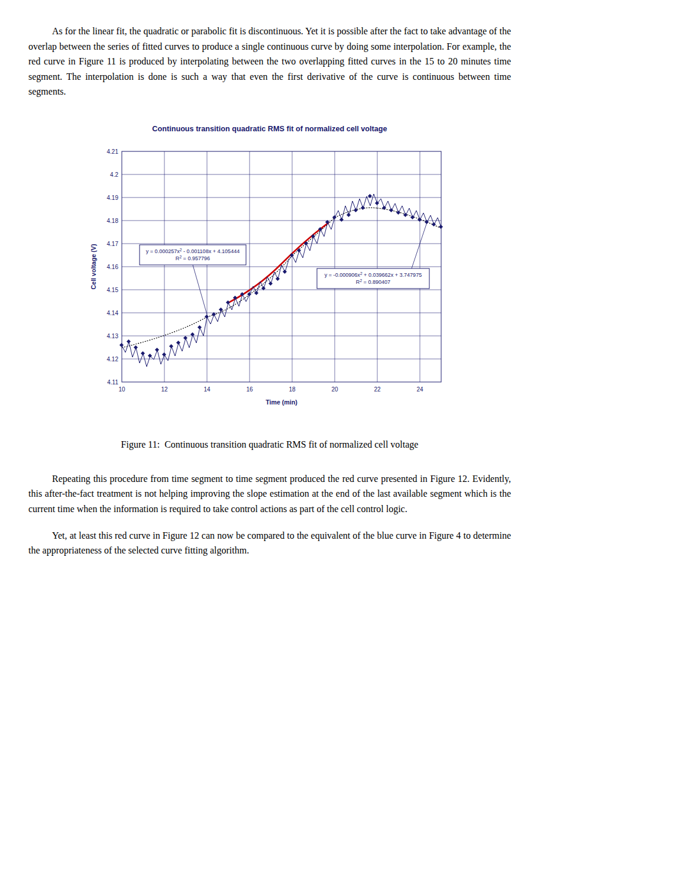As for the linear fit, the quadratic or parabolic fit is discontinuous. Yet it is possible after the fact to take advantage of the overlap between the series of fitted curves to produce a single continuous curve by doing some interpolation. For example, the red curve in Figure 11 is produced by interpolating between the two overlapping fitted curves in the 15 to 20 minutes time segment. The interpolation is done is such a way that even the first derivative of the curve is continuous between time segments.
Continuous transition quadratic RMS fit of normalized cell voltage
4.21 4.2 4.19 4.18 4.17 4.16 4.15 4.14 4.13 4.12 4.11 10 12 14 16 18 20 22 24 Time (min) Cell voltage (V) y = 0.000257x2 - 0.001108x + 4.105444 R2 = 0.957796 y = -0.000906x2 + 0.039662x + 3.747975 R2 = 0.890407
Figure 11: Continuous transition quadratic RMS fit of normalized cell voltage
Repeating this procedure from time segment to time segment produced the red curve presented in Figure 12. Evidently, this after-the-fact treatment is not helping improving the slope estimation at the end of the last available segment which is the current time when the information is required to take control actions as part of the cell control logic.
Yet, at least this red curve in Figure 12 can now be compared to the equivalent of the blue curve in Figure 4 to determine the appropriateness of the selected curve fitting algorithm.